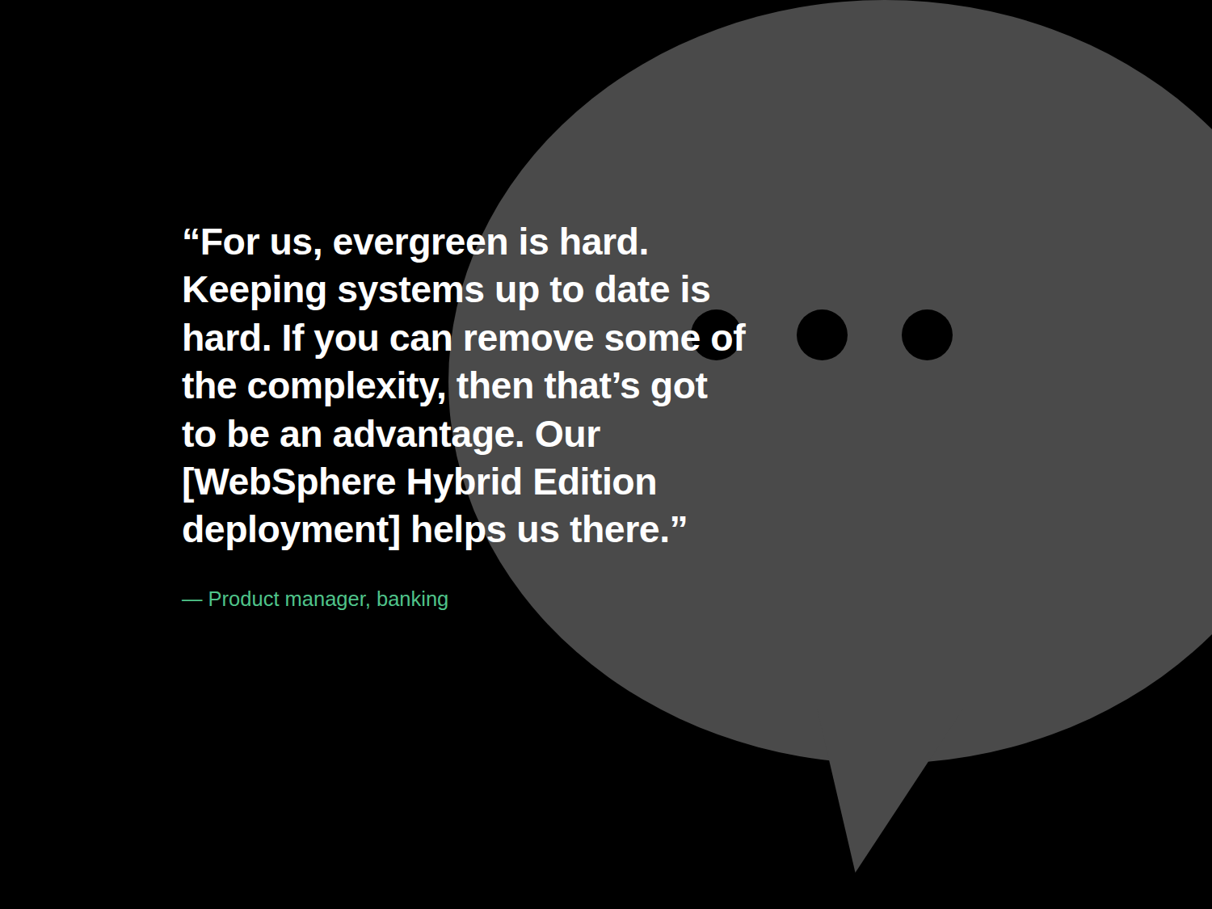“For us, evergreen is hard. Keeping systems up to date is hard. If you can remove some of the complexity, then that’s got to be an advantage. Our [WebSphere Hybrid Edition deployment] helps us there.”
— Product manager, banking